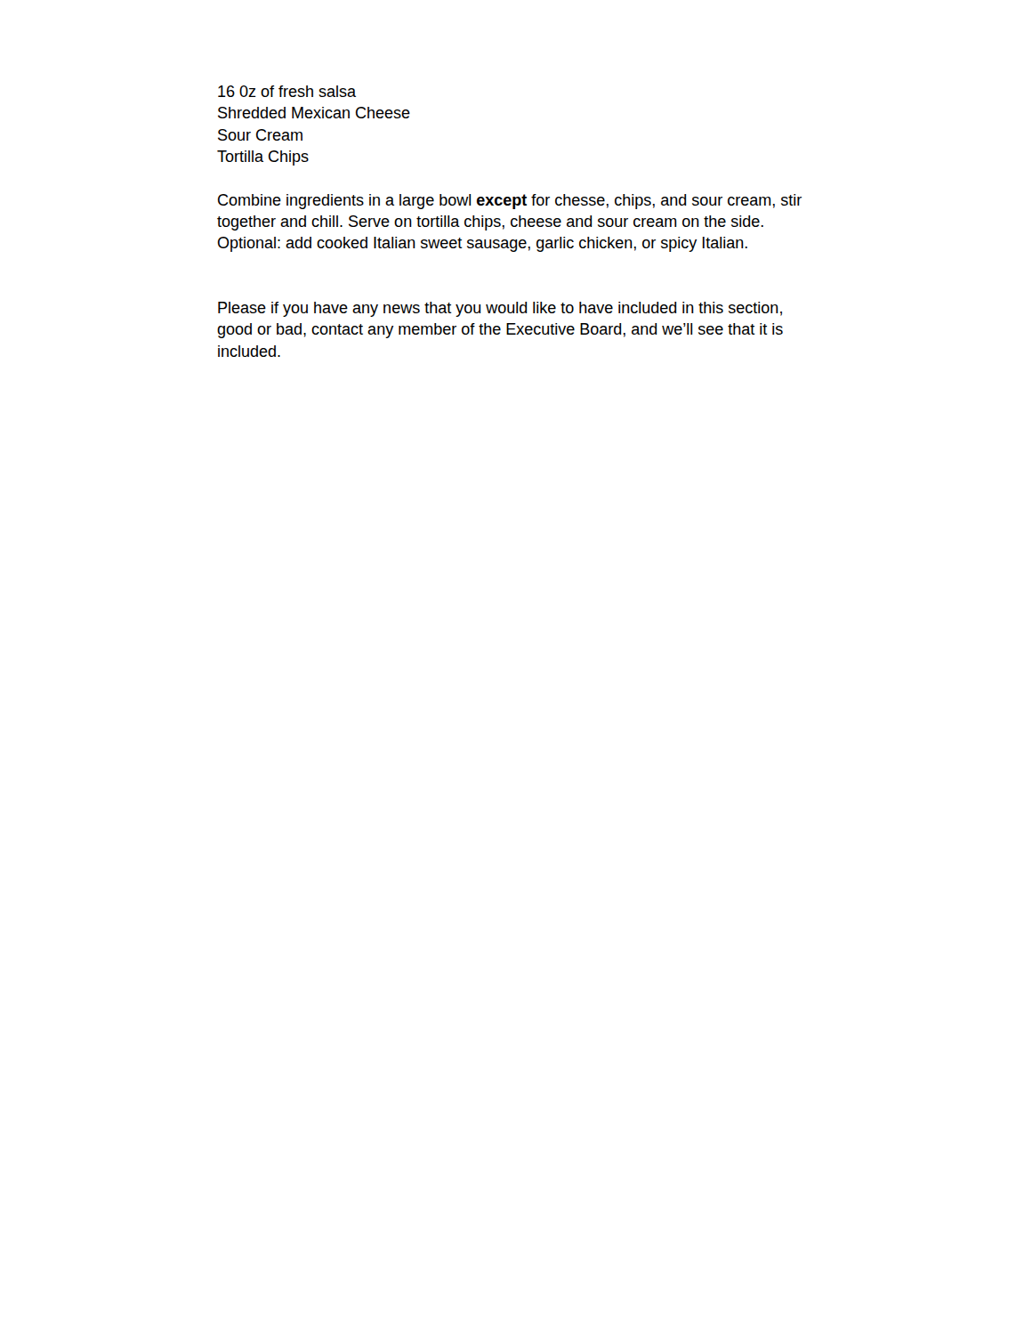16 0z of fresh salsa
Shredded Mexican Cheese
Sour Cream
Tortilla Chips
Combine ingredients in a large bowl except for chesse, chips, and sour cream, stir together and chill. Serve on tortilla chips, cheese and sour cream on the side.
Optional: add cooked Italian sweet sausage, garlic chicken, or spicy Italian.
Please if you have any news that you would like to have included in this section, good or bad, contact any member of the Executive Board, and we’ll see that it is included.